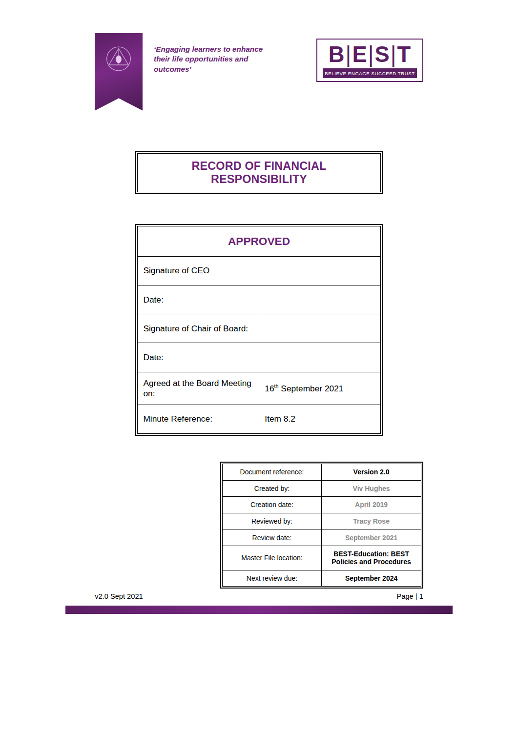‘Engaging learners to enhance their life opportunities and outcomes’
B|E|S|T
BELIEVE ENGAGE SUCCEED TRUST
RECORD OF FINANCIAL RESPONSIBILITY
| APPROVED |
| --- |
| Signature of CEO | |
| Date: | |
| Signature of Chair of Board: | |
| Date: | |
| Agreed at the Board Meeting on: | 16 th September 2021 |
| Minute Reference: | Item 8.2 |
| Document reference: | Version 2.0 |
| Created by: | Viv Hughes |
| Creation date: | April 2019 |
| Reviewed by: | Tracy Rose |
| Review date: | September 2021 |
| Master File location: | BEST-Education: BEST Policies and Procedures |
| Next review due: | September 2024 |
v2.0 Sept 2021
Page | 1